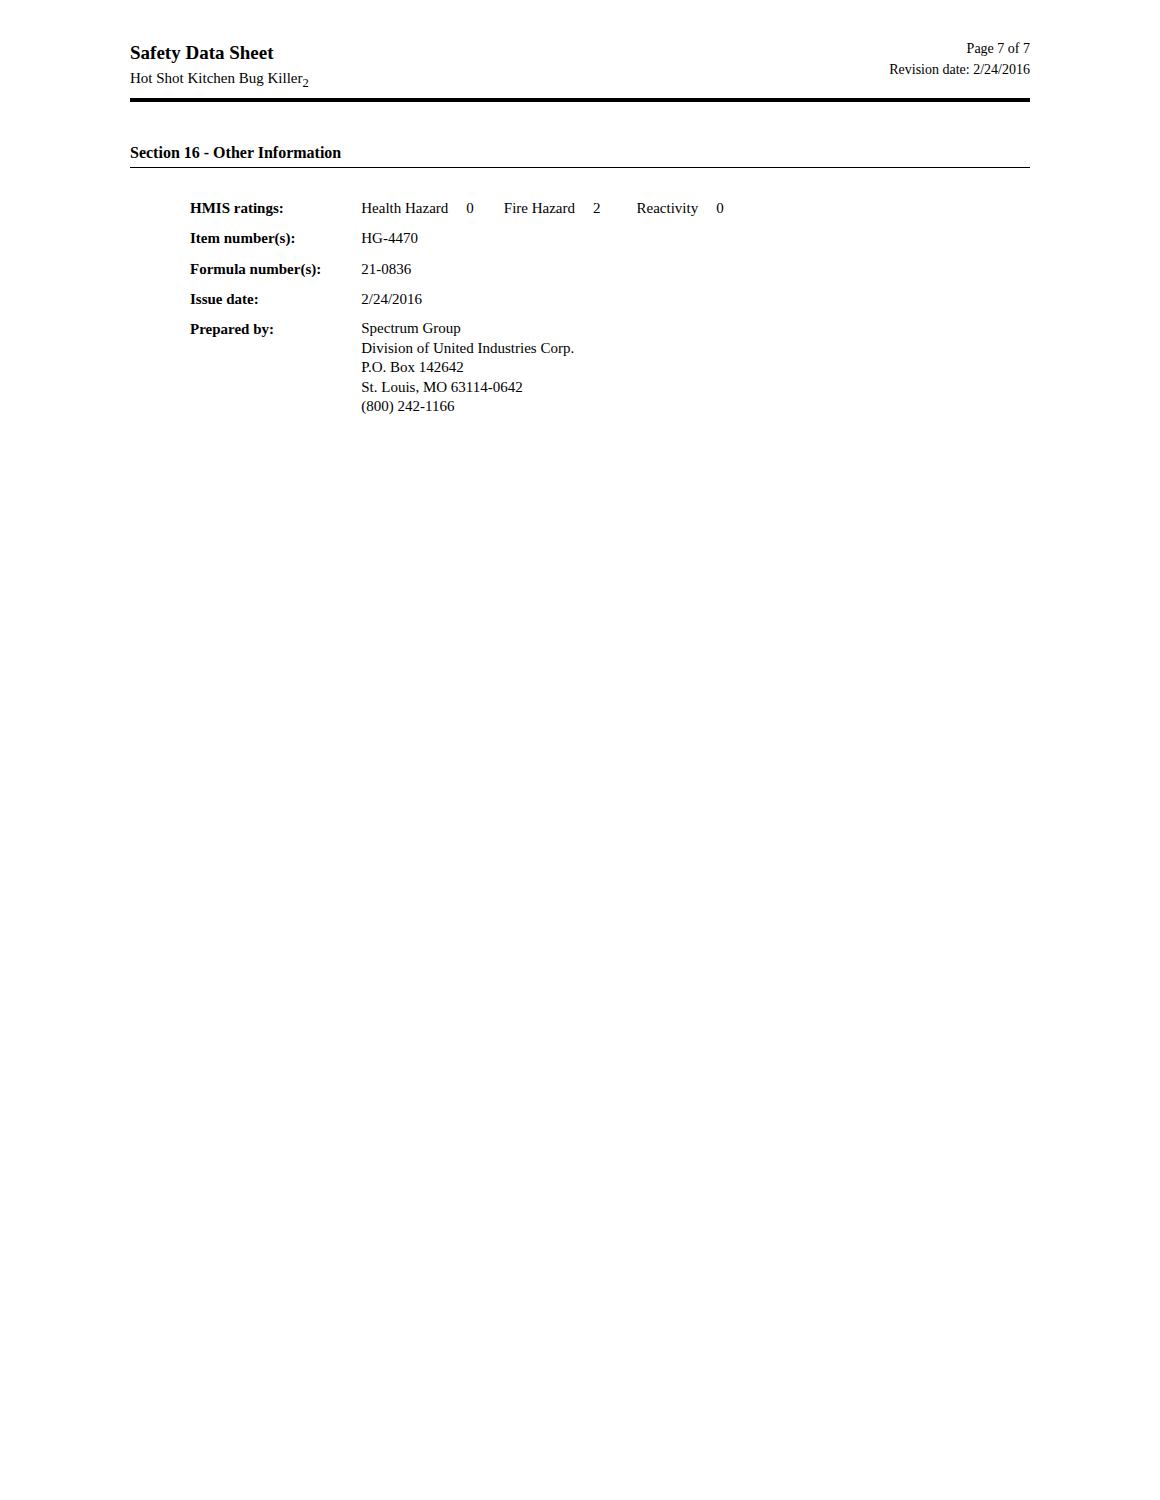Safety Data Sheet
Hot Shot Kitchen Bug Killer2
Page 7 of 7
Revision date: 2/24/2016
Section 16 - Other Information
| HMIS ratings: | Health Hazard 0 Fire Hazard 2 Reactivity 0 |
| Item number(s): | HG-4470 |
| Formula number(s): | 21-0836 |
| Issue date: | 2/24/2016 |
| Prepared by: | Spectrum Group Division of United Industries Corp. P.O. Box 142642 St. Louis, MO 63114-0642 (800) 242-1166 |